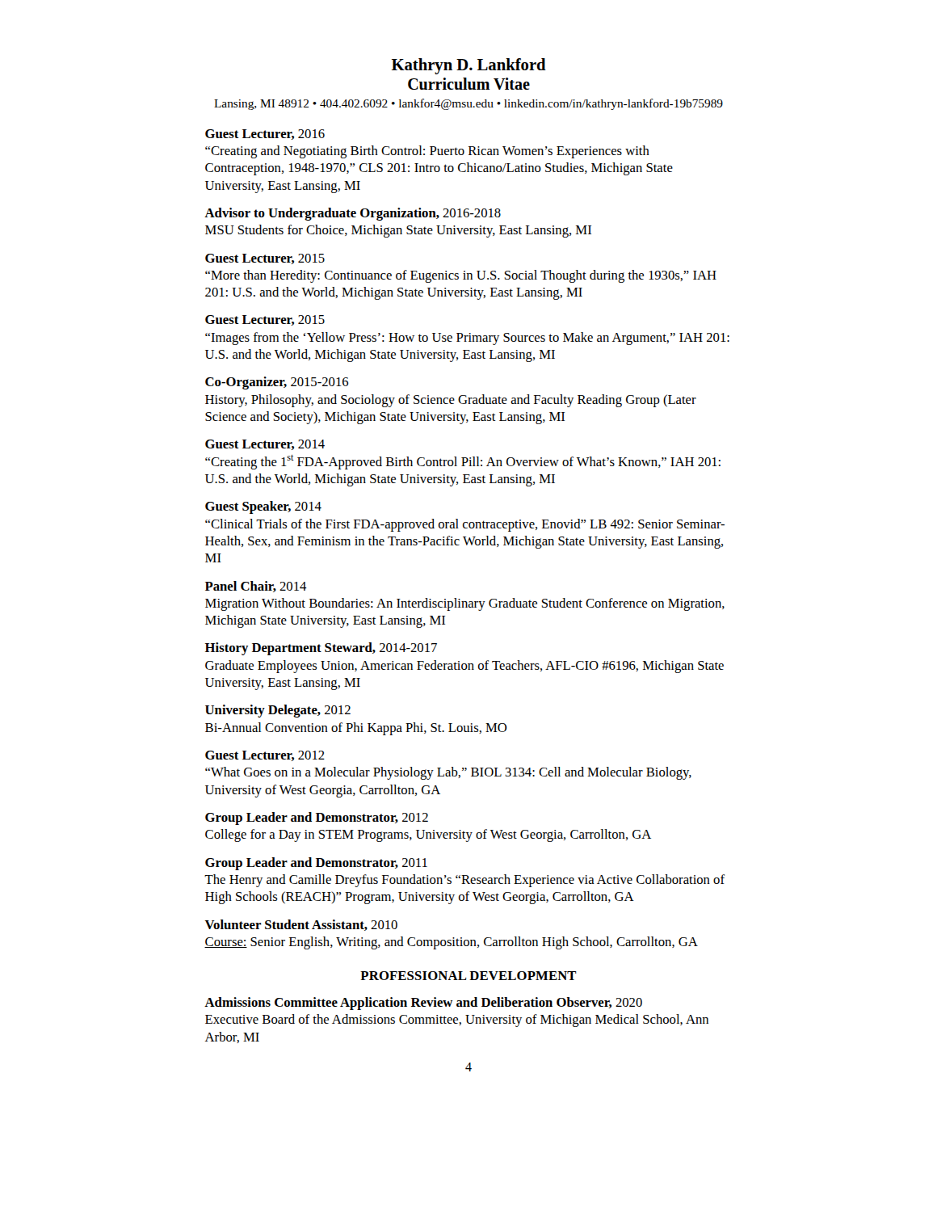Kathryn D. Lankford
Curriculum Vitae
Lansing, MI 48912 • 404.402.6092 • lankfor4@msu.edu • linkedin.com/in/kathryn-lankford-19b75989
Guest Lecturer, 2016 “Creating and Negotiating Birth Control: Puerto Rican Women’s Experiences with Contraception, 1948-1970,” CLS 201: Intro to Chicano/Latino Studies, Michigan State University, East Lansing, MI
Advisor to Undergraduate Organization, 2016-2018 MSU Students for Choice, Michigan State University, East Lansing, MI
Guest Lecturer, 2015 “More than Heredity: Continuance of Eugenics in U.S. Social Thought during the 1930s,” IAH 201: U.S. and the World, Michigan State University, East Lansing, MI
Guest Lecturer, 2015 “Images from the ‘Yellow Press’: How to Use Primary Sources to Make an Argument,” IAH 201: U.S. and the World, Michigan State University, East Lansing, MI
Co-Organizer, 2015-2016 History, Philosophy, and Sociology of Science Graduate and Faculty Reading Group (Later Science and Society), Michigan State University, East Lansing, MI
Guest Lecturer, 2014 “Creating the 1st FDA-Approved Birth Control Pill: An Overview of What’s Known,” IAH 201: U.S. and the World, Michigan State University, East Lansing, MI
Guest Speaker, 2014 “Clinical Trials of the First FDA-approved oral contraceptive, Enovid” LB 492: Senior Seminar-Health, Sex, and Feminism in the Trans-Pacific World, Michigan State University, East Lansing, MI
Panel Chair, 2014 Migration Without Boundaries: An Interdisciplinary Graduate Student Conference on Migration, Michigan State University, East Lansing, MI
History Department Steward, 2014-2017 Graduate Employees Union, American Federation of Teachers, AFL-CIO #6196, Michigan State University, East Lansing, MI
University Delegate, 2012 Bi-Annual Convention of Phi Kappa Phi, St. Louis, MO
Guest Lecturer, 2012 “What Goes on in a Molecular Physiology Lab,” BIOL 3134: Cell and Molecular Biology, University of West Georgia, Carrollton, GA
Group Leader and Demonstrator, 2012 College for a Day in STEM Programs, University of West Georgia, Carrollton, GA
Group Leader and Demonstrator, 2011 The Henry and Camille Dreyfus Foundation’s “Research Experience via Active Collaboration of High Schools (REACH)” Program, University of West Georgia, Carrollton, GA
Volunteer Student Assistant, 2010 Course: Senior English, Writing, and Composition, Carrollton High School, Carrollton, GA
PROFESSIONAL DEVELOPMENT
Admissions Committee Application Review and Deliberation Observer, 2020 Executive Board of the Admissions Committee, University of Michigan Medical School, Ann Arbor, MI
4